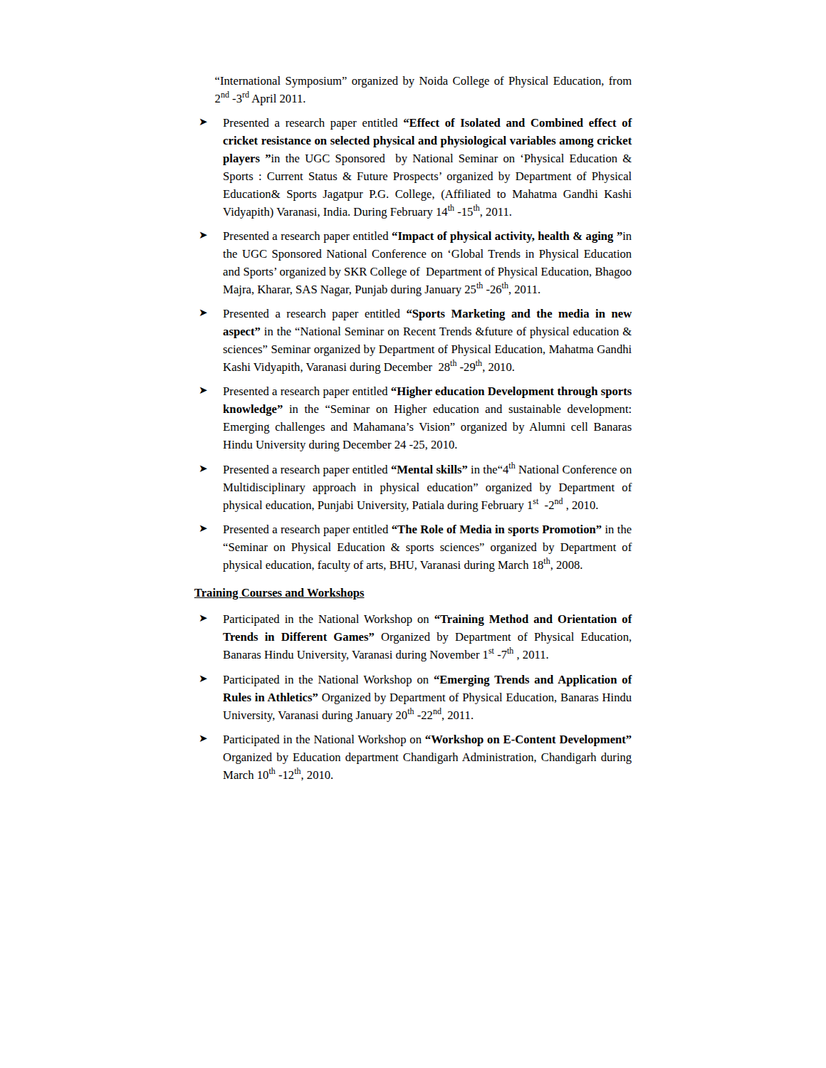“International Symposium” organized by Noida College of Physical Education, from 2nd -3rd April 2011.
Presented a research paper entitled “Effect of Isolated and Combined effect of cricket resistance on selected physical and physiological variables among cricket players ”in the UGC Sponsored by National Seminar on ‘Physical Education & Sports : Current Status & Future Prospects’ organized by Department of Physical Education& Sports Jagatpur P.G. College, (Affiliated to Mahatma Gandhi Kashi Vidyapith) Varanasi, India. During February 14th -15th, 2011.
Presented a research paper entitled “Impact of physical activity, health & aging ”in the UGC Sponsored National Conference on ‘Global Trends in Physical Education and Sports’ organized by SKR College of Department of Physical Education, Bhagoo Majra, Kharar, SAS Nagar, Punjab during January 25th -26th, 2011.
Presented a research paper entitled “Sports Marketing and the media in new aspect” in the “National Seminar on Recent Trends &future of physical education & sciences” Seminar organized by Department of Physical Education, Mahatma Gandhi Kashi Vidyapith, Varanasi during December 28th -29th, 2010.
Presented a research paper entitled “Higher education Development through sports knowledge” in the “Seminar on Higher education and sustainable development: Emerging challenges and Mahamana’s Vision” organized by Alumni cell Banaras Hindu University during December 24 -25, 2010.
Presented a research paper entitled “Mental skills” in the“4th National Conference on Multidisciplinary approach in physical education” organized by Department of physical education, Punjabi University, Patiala during February 1st -2nd , 2010.
Presented a research paper entitled “The Role of Media in sports Promotion” in the “Seminar on Physical Education & sports sciences” organized by Department of physical education, faculty of arts, BHU, Varanasi during March 18th, 2008.
Training Courses and Workshops
Participated in the National Workshop on “Training Method and Orientation of Trends in Different Games” Organized by Department of Physical Education, Banaras Hindu University, Varanasi during November 1st -7th , 2011.
Participated in the National Workshop on “Emerging Trends and Application of Rules in Athletics” Organized by Department of Physical Education, Banaras Hindu University, Varanasi during January 20th -22nd, 2011.
Participated in the National Workshop on “Workshop on E-Content Development” Organized by Education department Chandigarh Administration, Chandigarh during March 10th -12th, 2010.